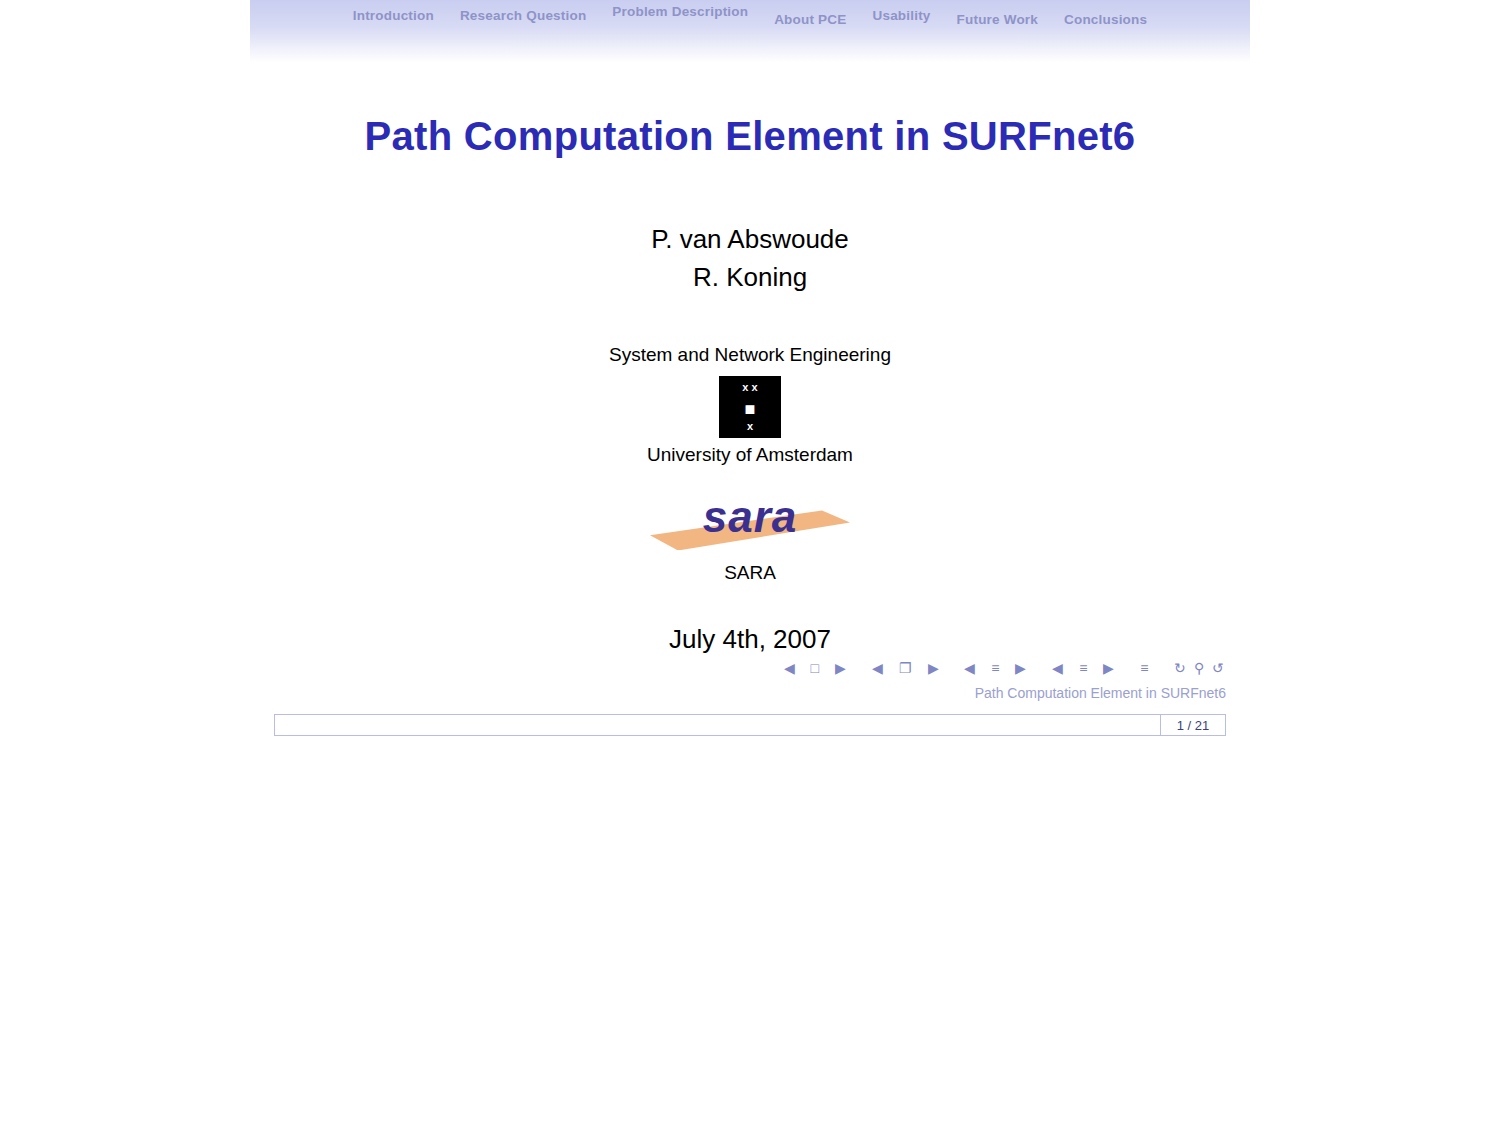Introduction
Research Question
Problem Description
About PCE
Usability
Future Work
Conclusions
Path Computation Element in SURFnet6
P. van Abswoude
R. Koning
System and Network Engineering
x x ■ x
University of Amsterdam
sara
SARA
July 4th, 2007
◀ □ ▶ ◀ ❐ ▶ ◀ ≡ ▶ ◀ ≡ ▶ ≡ ↻ ⚲ ↺
Path Computation Element in SURFnet6
1 / 21